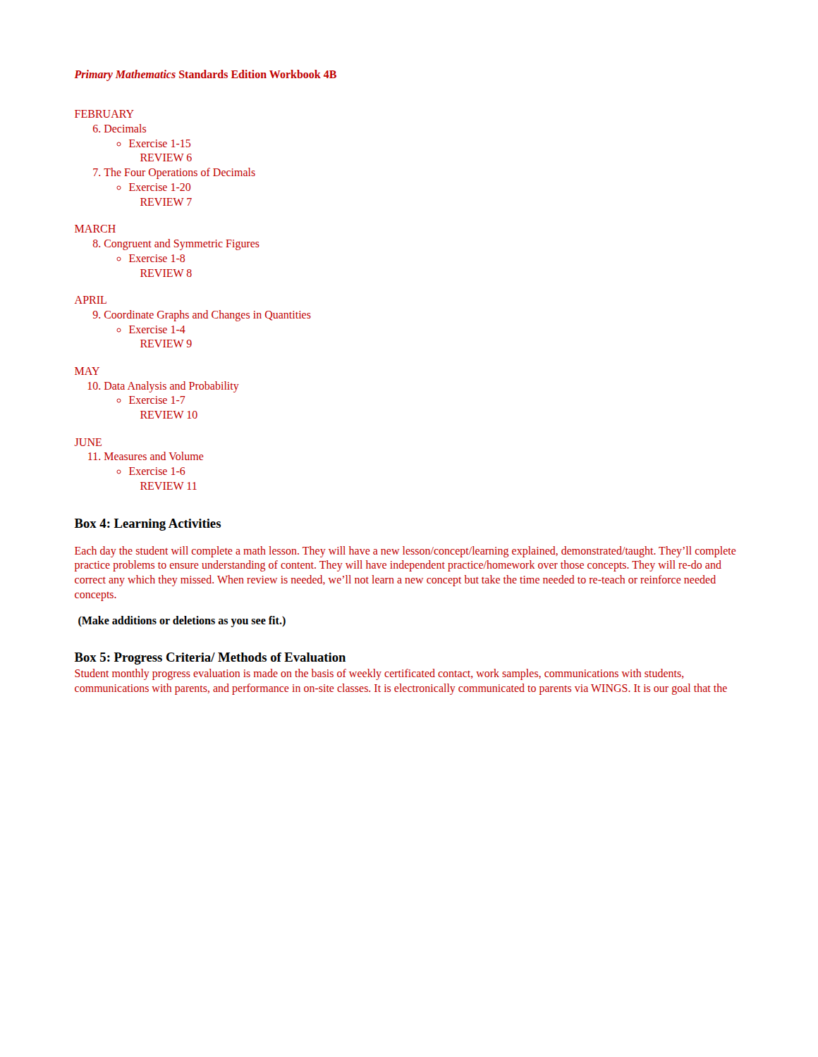Primary Mathematics Standards Edition Workbook 4B
FEBRUARY
Decimals
Exercise 1-15
REVIEW 6
The Four Operations of Decimals
Exercise 1-20
REVIEW 7
MARCH
Congruent and Symmetric Figures
Exercise 1-8
REVIEW 8
APRIL
Coordinate Graphs and Changes in Quantities
Exercise 1-4
REVIEW 9
MAY
Data Analysis and Probability
Exercise 1-7
REVIEW 10
JUNE
Measures and Volume
Exercise 1-6
REVIEW 11
Box 4: Learning Activities
Each day the student will complete a math lesson. They will have a new lesson/concept/learning explained, demonstrated/taught. They’ll complete practice problems to ensure understanding of content. They will have independent practice/homework over those concepts. They will re-do and correct any which they missed. When review is needed, we’ll not learn a new concept but take the time needed to re-teach or reinforce needed concepts.
(Make additions or deletions as you see fit.)
Box 5: Progress Criteria/ Methods of Evaluation
Student monthly progress evaluation is made on the basis of weekly certificated contact, work samples, communications with students, communications with parents, and performance in on-site classes. It is electronically communicated to parents via WINGS. It is our goal that the